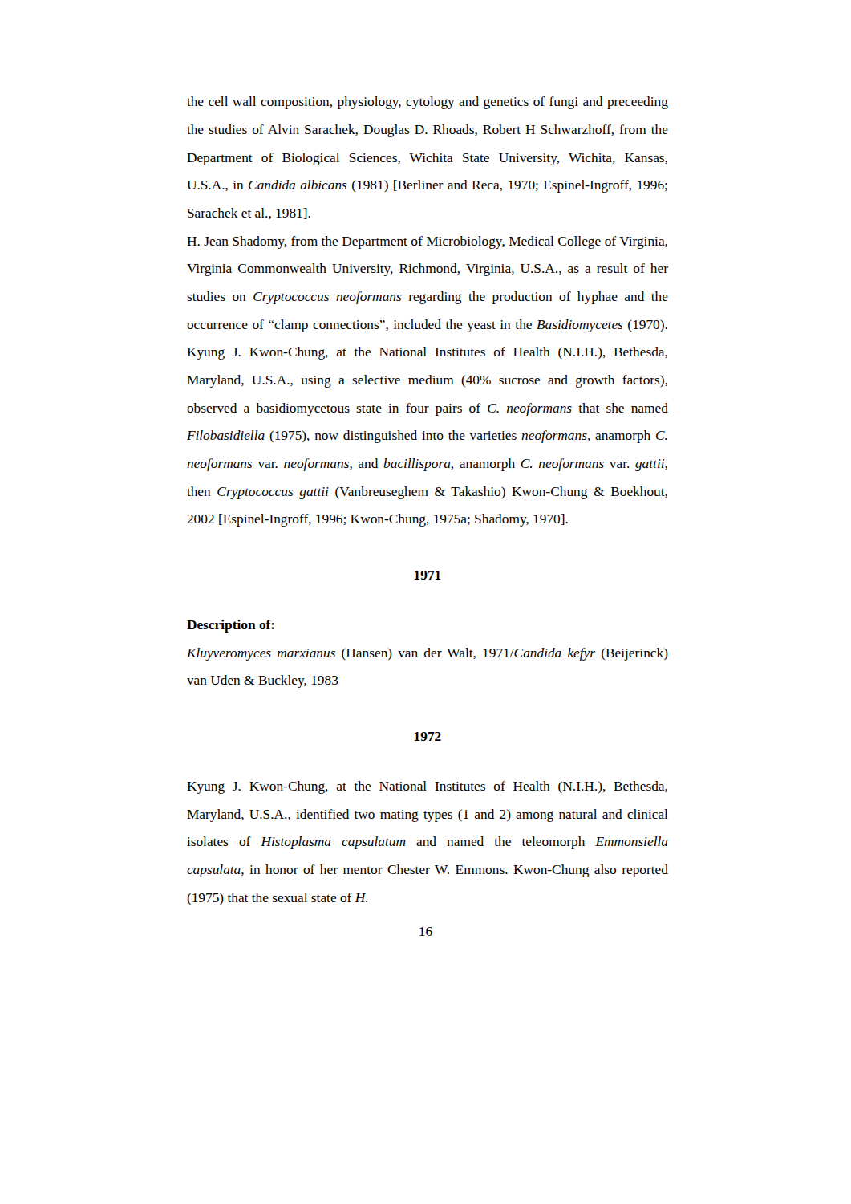the cell wall composition, physiology, cytology and genetics of fungi and preceeding the studies of Alvin Sarachek, Douglas D. Rhoads, Robert H Schwarzhoff, from the Department of Biological Sciences, Wichita State University, Wichita, Kansas, U.S.A., in Candida albicans (1981) [Berliner and Reca, 1970; Espinel-Ingroff, 1996; Sarachek et al., 1981].
H. Jean Shadomy, from the Department of Microbiology, Medical College of Virginia, Virginia Commonwealth University, Richmond, Virginia, U.S.A., as a result of her studies on Cryptococcus neoformans regarding the production of hyphae and the occurrence of “clamp connections”, included the yeast in the Basidiomycetes (1970). Kyung J. Kwon-Chung, at the National Institutes of Health (N.I.H.), Bethesda, Maryland, U.S.A., using a selective medium (40% sucrose and growth factors), observed a basidiomycetous state in four pairs of C. neoformans that she named Filobasidiella (1975), now distinguished into the varieties neoformans, anamorph C. neoformans var. neoformans, and bacillispora, anamorph C. neoformans var. gattii, then Cryptococcus gattii (Vanbreuseghem & Takashio) Kwon-Chung & Boekhout, 2002 [Espinel-Ingroff, 1996; Kwon-Chung, 1975a; Shadomy, 1970].
1971
Description of:
Kluyveromyces marxianus (Hansen) van der Walt, 1971/Candida kefyr (Beijerinck) van Uden & Buckley, 1983
1972
Kyung J. Kwon-Chung, at the National Institutes of Health (N.I.H.), Bethesda, Maryland, U.S.A., identified two mating types (1 and 2) among natural and clinical isolates of Histoplasma capsulatum and named the teleomorph Emmonsiella capsulata, in honor of her mentor Chester W. Emmons. Kwon-Chung also reported (1975) that the sexual state of H.
16